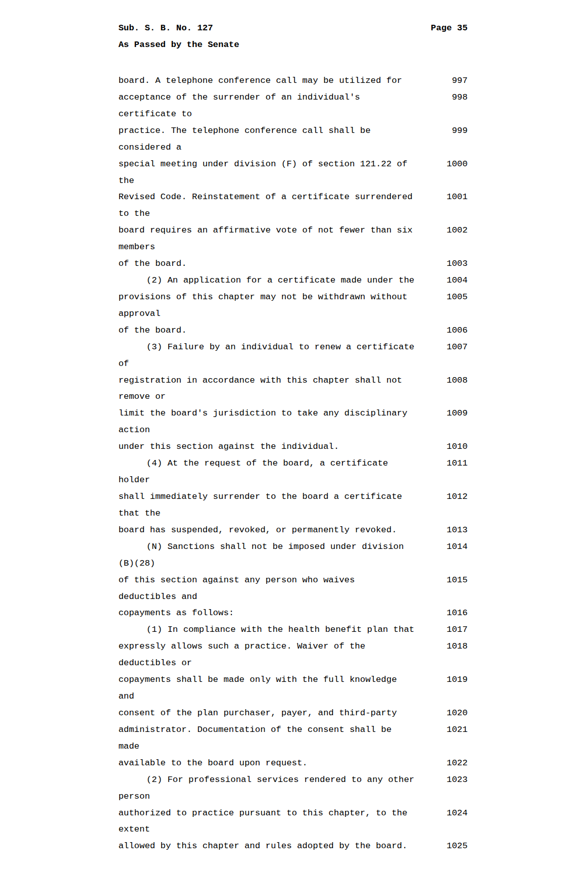Sub. S. B. No. 127 As Passed by the Senate
Page 35
board. A telephone conference call may be utilized for 997 acceptance of the surrender of an individual's certificate to 998 practice. The telephone conference call shall be considered a 999 special meeting under division (F) of section 121.22 of the 1000 Revised Code. Reinstatement of a certificate surrendered to the 1001 board requires an affirmative vote of not fewer than six members 1002 of the board. 1003
(2) An application for a certificate made under the 1004 provisions of this chapter may not be withdrawn without approval 1005 of the board. 1006
(3) Failure by an individual to renew a certificate of 1007 registration in accordance with this chapter shall not remove or 1008 limit the board's jurisdiction to take any disciplinary action 1009 under this section against the individual. 1010
(4) At the request of the board, a certificate holder 1011 shall immediately surrender to the board a certificate that the 1012 board has suspended, revoked, or permanently revoked. 1013
(N) Sanctions shall not be imposed under division (B)(28) 1014 of this section against any person who waives deductibles and 1015 copayments as follows: 1016
(1) In compliance with the health benefit plan that 1017 expressly allows such a practice. Waiver of the deductibles or 1018 copayments shall be made only with the full knowledge and 1019 consent of the plan purchaser, payer, and third-party 1020 administrator. Documentation of the consent shall be made 1021 available to the board upon request. 1022
(2) For professional services rendered to any other person 1023 authorized to practice pursuant to this chapter, to the extent 1024 allowed by this chapter and rules adopted by the board. 1025